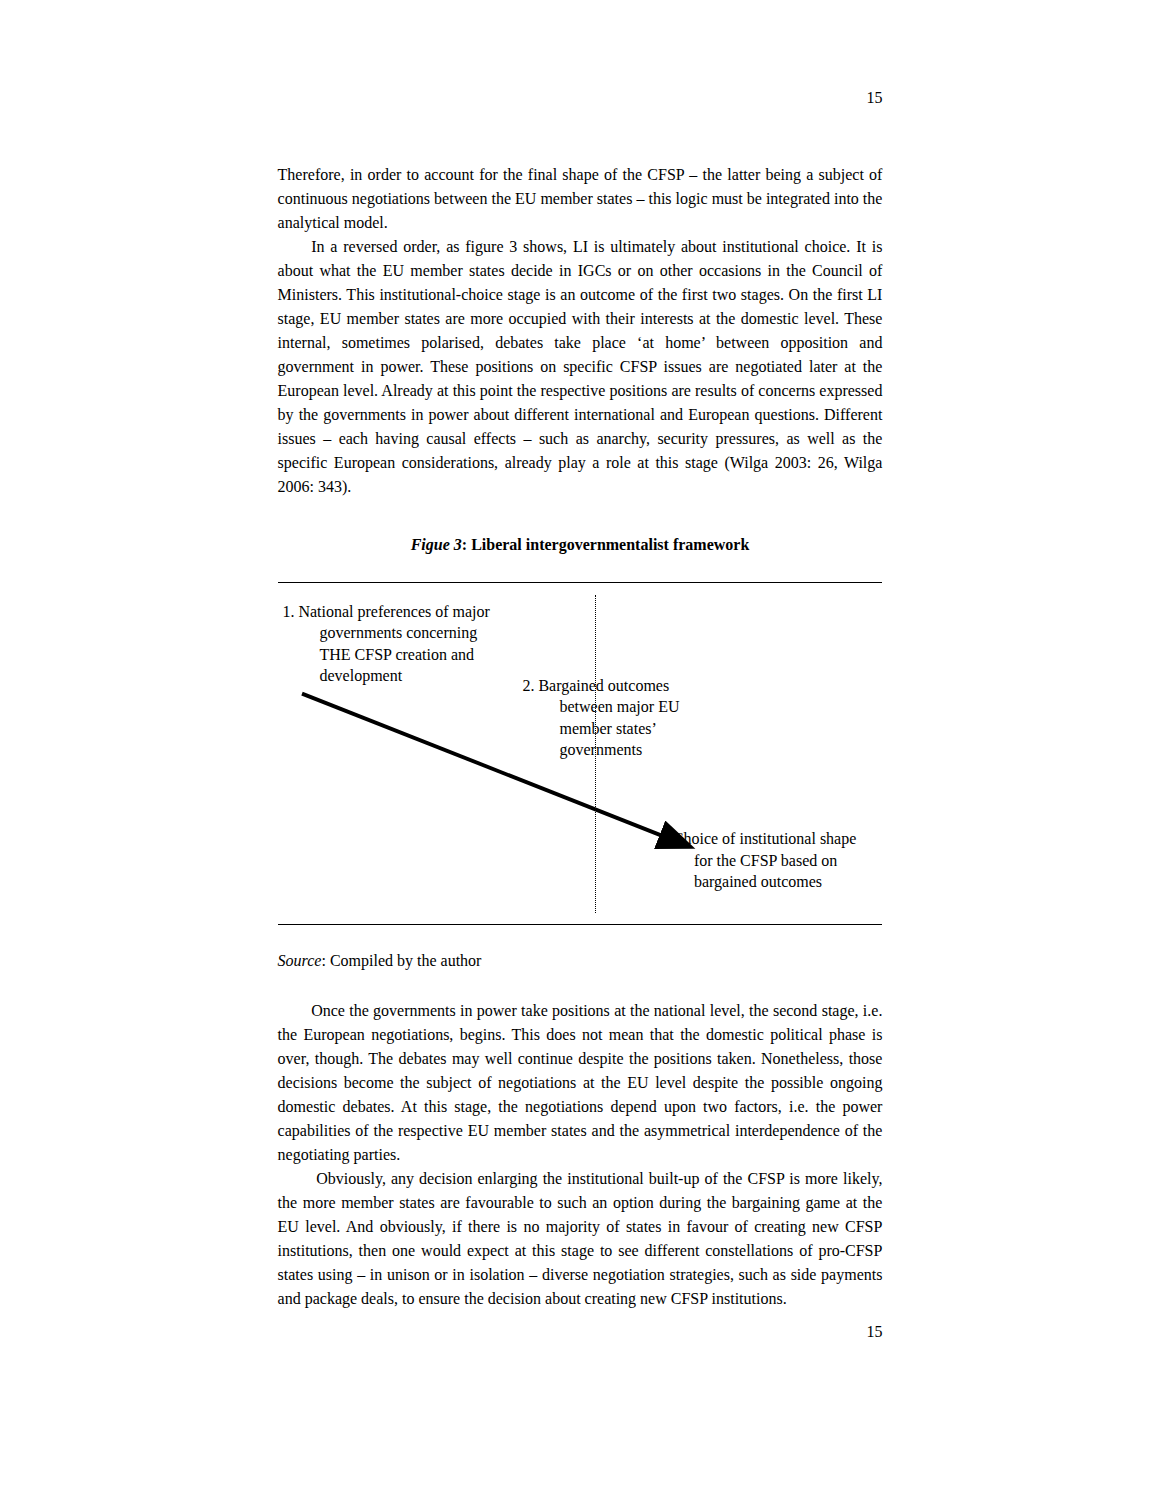15
Therefore, in order to account for the final shape of the CFSP – the latter being a subject of continuous negotiations between the EU member states – this logic must be integrated into the analytical model.
In a reversed order, as figure 3 shows, LI is ultimately about institutional choice. It is about what the EU member states decide in IGCs or on other occasions in the Council of Ministers. This institutional-choice stage is an outcome of the first two stages. On the first LI stage, EU member states are more occupied with their interests at the domestic level. These internal, sometimes polarised, debates take place ‘at home’ between opposition and government in power. These positions on specific CFSP issues are negotiated later at the European level. Already at this point the respective positions are results of concerns expressed by the governments in power about different international and European questions. Different issues – each having causal effects – such as anarchy, security pressures, as well as the specific European considerations, already play a role at this stage (Wilga 2003: 26, Wilga 2006: 343).
Figue 3: Liberal intergovernmentalist framework
1. National preferences of major
governments concerning
THE CFSP creation and
development
2. Bargained outcomes
between major EU
member states’
governments
3. Choice of institutional shape
for the CFSP based on
bargained outcomes
Source: Compiled by the author
Once the governments in power take positions at the national level, the second stage, i.e. the European negotiations, begins. This does not mean that the domestic political phase is over, though. The debates may well continue despite the positions taken. Nonetheless, those decisions become the subject of negotiations at the EU level despite the possible ongoing domestic debates. At this stage, the negotiations depend upon two factors, i.e. the power capabilities of the respective EU member states and the asymmetrical interdependence of the negotiating parties.
Obviously, any decision enlarging the institutional built-up of the CFSP is more likely, the more member states are favourable to such an option during the bargaining game at the EU level. And obviously, if there is no majority of states in favour of creating new CFSP institutions, then one would expect at this stage to see different constellations of pro-CFSP states using – in unison or in isolation – diverse negotiation strategies, such as side payments and package deals, to ensure the decision about creating new CFSP institutions.
15